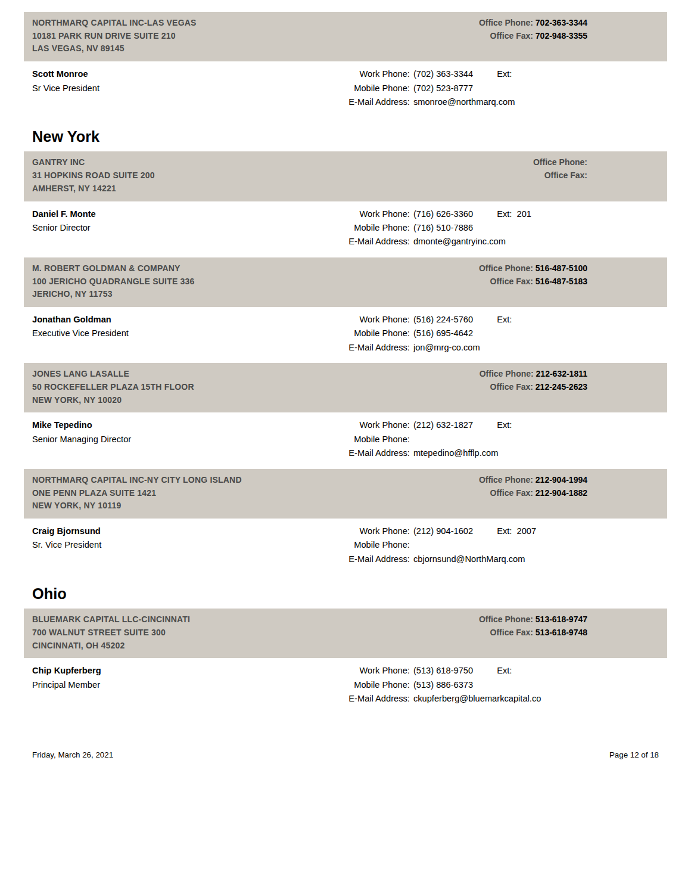NORTHMARQ CAPITAL INC-LAS VEGAS
10181 PARK RUN DRIVE SUITE 210
LAS VEGAS, NV 89145
Office Phone: 702-363-3344
Office Fax: 702-948-3355
Scott Monroe
Sr Vice President
Work Phone:(702) 363-3344 Ext:
Mobile Phone:(702) 523-8777
E-Mail Address: smonroe@northmarq.com
New York
GANTRY INC
31 HOPKINS ROAD SUITE 200
AMHERST, NY 14221
Office Phone:
Office Fax:
Daniel F. Monte
Senior Director
Work Phone:(716) 626-3360 Ext: 201
Mobile Phone:(716) 510-7886
E-Mail Address: dmonte@gantryinc.com
M. ROBERT GOLDMAN & COMPANY
100 JERICHO QUADRANGLE SUITE 336
JERICHO, NY 11753
Office Phone: 516-487-5100
Office Fax: 516-487-5183
Jonathan Goldman
Executive Vice President
Work Phone:(516) 224-5760 Ext:
Mobile Phone:(516) 695-4642
E-Mail Address: jon@mrg-co.com
JONES LANG LASALLE
50 ROCKEFELLER PLAZA 15TH FLOOR
NEW YORK, NY 10020
Office Phone: 212-632-1811
Office Fax: 212-245-2623
Mike Tepedino
Senior Managing Director
Work Phone:(212) 632-1827 Ext:
Mobile Phone:
E-Mail Address: mtepedino@hfflp.com
NORTHMARQ CAPITAL INC-NY CITY LONG ISLAND
ONE PENN PLAZA SUITE 1421
NEW YORK, NY 10119
Office Phone: 212-904-1994
Office Fax: 212-904-1882
Craig Bjornsund
Sr. Vice President
Work Phone:(212) 904-1602 Ext: 2007
Mobile Phone:
E-Mail Address: cbjornsund@NorthMarq.com
Ohio
BLUEMARK CAPITAL LLC-CINCINNATI
700 WALNUT STREET SUITE 300
CINCINNATI, OH 45202
Office Phone: 513-618-9747
Office Fax: 513-618-9748
Chip Kupferberg
Principal Member
Work Phone:(513) 618-9750 Ext:
Mobile Phone:(513) 886-6373
E-Mail Address: ckupferberg@bluemarkcapital.co
Friday, March 26, 2021
Page 12 of 18